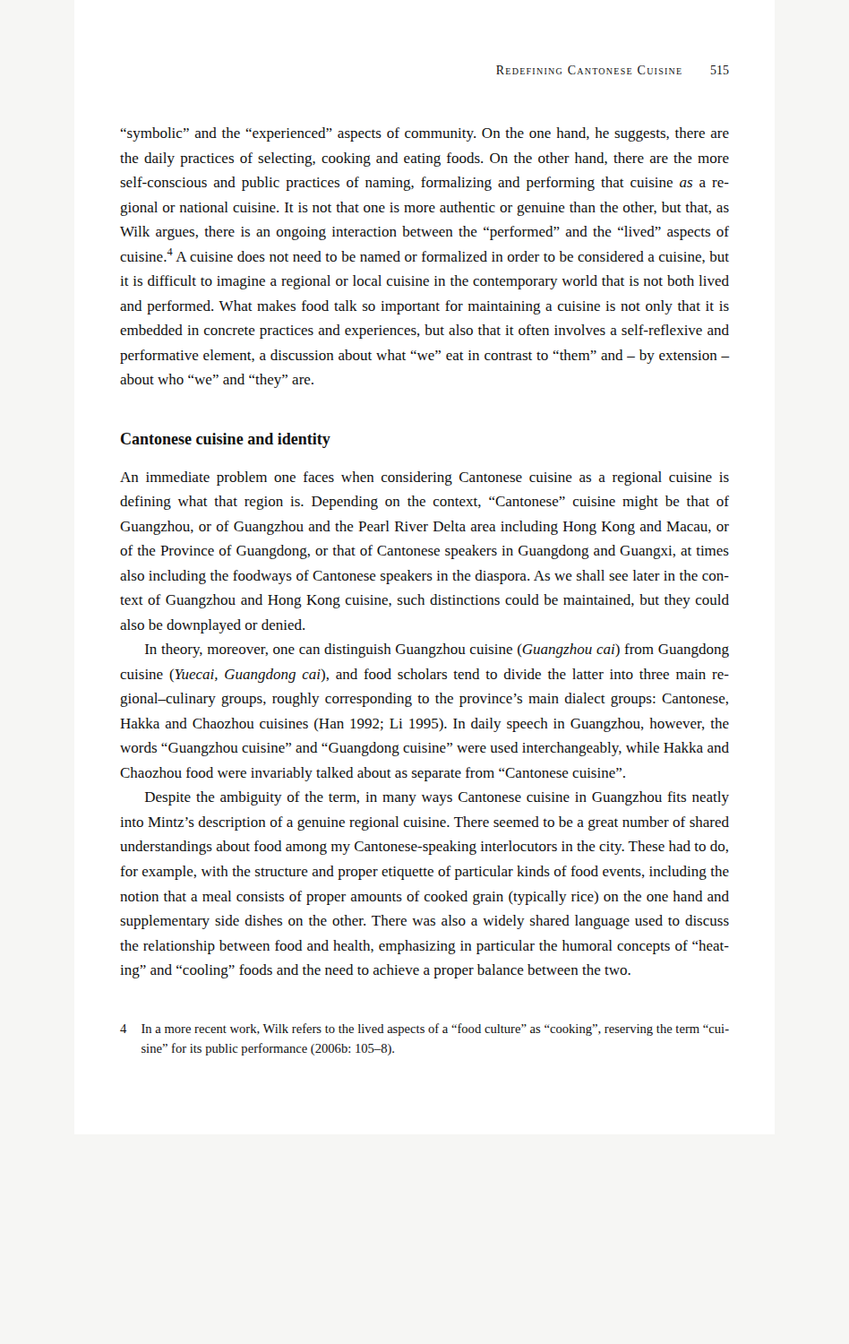Redefining Cantonese Cuisine 515
“symbolic” and the “experienced” aspects of community. On the one hand, he suggests, there are the daily practices of selecting, cooking and eating foods. On the other hand, there are the more self-conscious and public practices of naming, formalizing and performing that cuisine as a regional or national cuisine. It is not that one is more authentic or genuine than the other, but that, as Wilk argues, there is an ongoing interaction between the “performed” and the “lived” aspects of cuisine.4 A cuisine does not need to be named or formalized in order to be considered a cuisine, but it is difficult to imagine a regional or local cuisine in the contemporary world that is not both lived and performed. What makes food talk so important for maintaining a cuisine is not only that it is embedded in concrete practices and experiences, but also that it often involves a self-reflexive and performative element, a discussion about what “we” eat in contrast to “them” and – by extension – about who “we” and “they” are.
Cantonese cuisine and identity
An immediate problem one faces when considering Cantonese cuisine as a regional cuisine is defining what that region is. Depending on the context, “Cantonese” cuisine might be that of Guangzhou, or of Guangzhou and the Pearl River Delta area including Hong Kong and Macau, or of the Province of Guangdong, or that of Cantonese speakers in Guangdong and Guangxi, at times also including the foodways of Cantonese speakers in the diaspora. As we shall see later in the context of Guangzhou and Hong Kong cuisine, such distinctions could be maintained, but they could also be downplayed or denied.
In theory, moreover, one can distinguish Guangzhou cuisine (Guangzhou cai) from Guangdong cuisine (Yuecai, Guangdong cai), and food scholars tend to divide the latter into three main regional–culinary groups, roughly corresponding to the province’s main dialect groups: Cantonese, Hakka and Chaozhou cuisines (Han 1992; Li 1995). In daily speech in Guangzhou, however, the words “Guangzhou cuisine” and “Guangdong cuisine” were used interchangeably, while Hakka and Chaozhou food were invariably talked about as separate from “Cantonese cuisine”.
Despite the ambiguity of the term, in many ways Cantonese cuisine in Guangzhou fits neatly into Mintz’s description of a genuine regional cuisine. There seemed to be a great number of shared understandings about food among my Cantonese-speaking interlocutors in the city. These had to do, for example, with the structure and proper etiquette of particular kinds of food events, including the notion that a meal consists of proper amounts of cooked grain (typically rice) on the one hand and supplementary side dishes on the other. There was also a widely shared language used to discuss the relationship between food and health, emphasizing in particular the humoral concepts of “heating” and “cooling” foods and the need to achieve a proper balance between the two.
4 In a more recent work, Wilk refers to the lived aspects of a “food culture” as “cooking”, reserving the term “cuisine” for its public performance (2006b: 105–8).